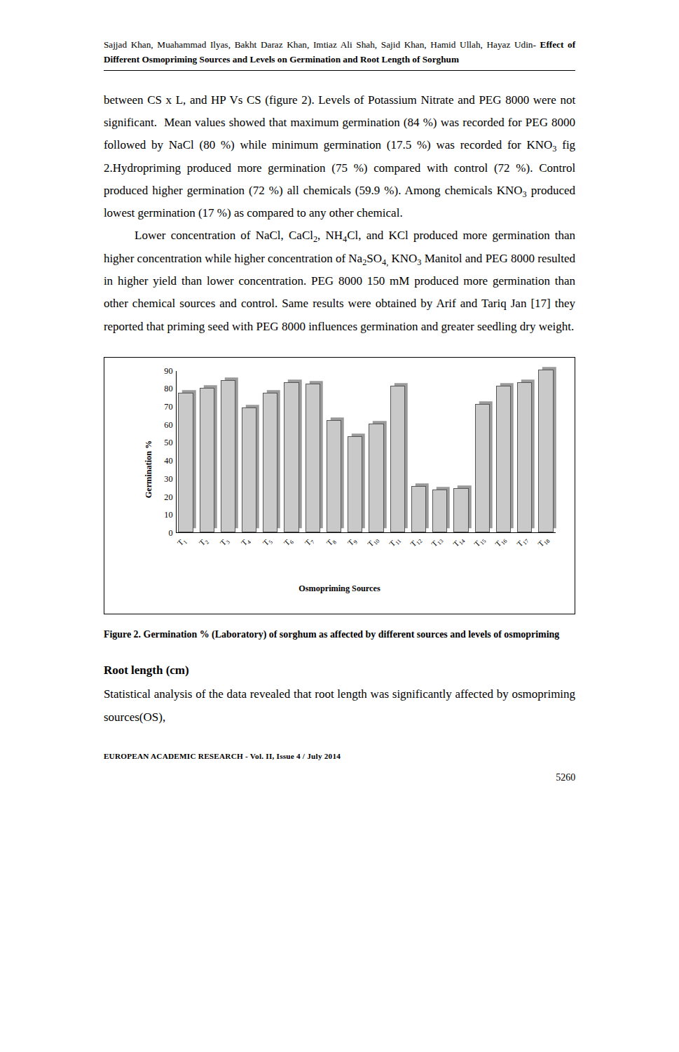Sajjad Khan, Muahammad Ilyas, Bakht Daraz Khan, Imtiaz Ali Shah, Sajid Khan, Hamid Ullah, Hayaz Udin- Effect of Different Osmopriming Sources and Levels on Germination and Root Length of Sorghum
between CS x L, and HP Vs CS (figure 2). Levels of Potassium Nitrate and PEG 8000 were not significant. Mean values showed that maximum germination (84 %) was recorded for PEG 8000 followed by NaCl (80 %) while minimum germination (17.5 %) was recorded for KNO3 fig 2.Hydropriming produced more germination (75 %) compared with control (72 %). Control produced higher germination (72 %) all chemicals (59.9 %). Among chemicals KNO3 produced lowest germination (17 %) as compared to any other chemical.
Lower concentration of NaCl, CaCl2, NH4Cl, and KCl produced more germination than higher concentration while higher concentration of Na2SO4, KNO3 Manitol and PEG 8000 resulted in higher yield than lower concentration. PEG 8000 150 mM produced more germination than other chemical sources and control. Same results were obtained by Arif and Tariq Jan [17] they reported that priming seed with PEG 8000 influences germination and greater seedling dry weight.
Germination %
90 80 70 60 50 40 30 20 10 0
T1 T2 T3 T4 T5 T6 T7 T8 T9 T10 T11 T12 T13 T14 T15 T16 T17 T18
Osmopriming Sources
Figure 2. Germination % (Laboratory) of sorghum as affected by different sources and levels of osmopriming
Root length (cm)
Statistical analysis of the data revealed that root length was significantly affected by osmopriming sources(OS),
EUROPEAN ACADEMIC RESEARCH - Vol. II, Issue 4 / July 2014
5260